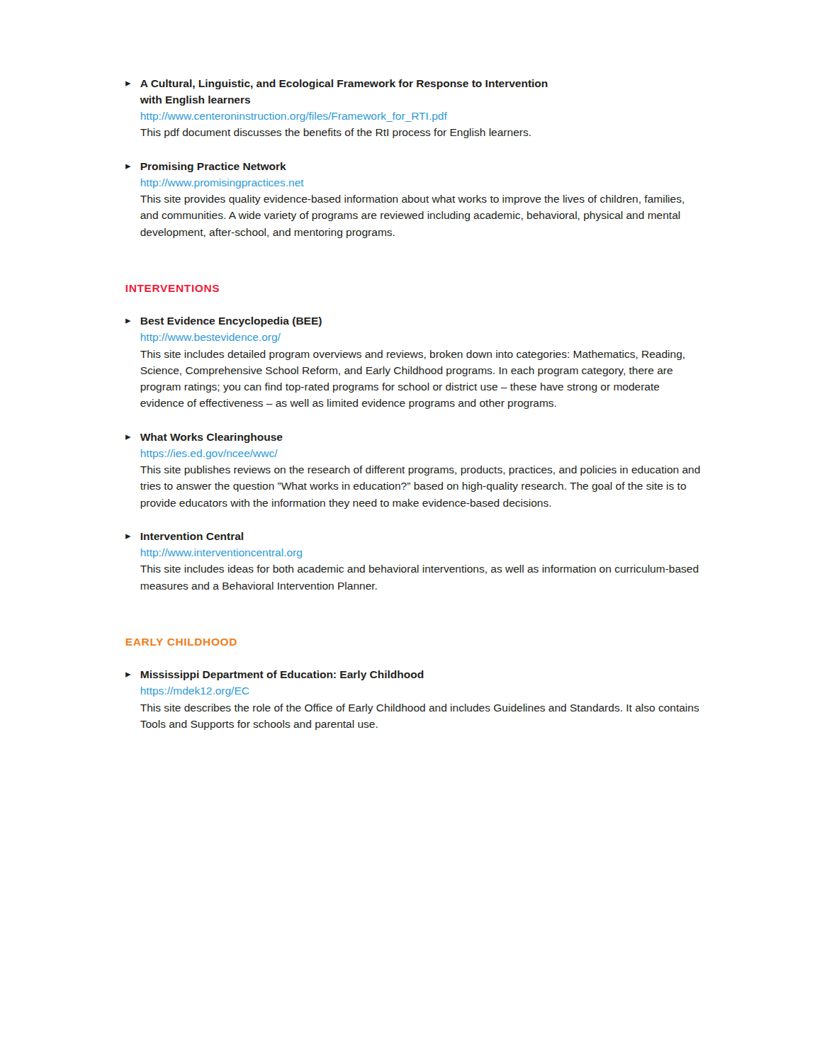A Cultural, Linguistic, and Ecological Framework for Response to Intervention
with English learners http://www.centeroninstruction.org/files/Framework_for_RTI.pdf This pdf document discusses the benefits of the RtI process for English learners.
Promising Practice Network http://www.promisingpractices.net This site provides quality evidence-based information about what works to improve the lives of children, families, and communities. A wide variety of programs are reviewed including academic, behavioral, physical and mental development, after-school, and mentoring programs.
Interventions
Best Evidence Encyclopedia (BEE) http://www.bestevidence.org/ This site includes detailed program overviews and reviews, broken down into categories: Mathematics, Reading, Science, Comprehensive School Reform, and Early Childhood programs. In each program category, there are program ratings; you can find top-rated programs for school or district use – these have strong or moderate evidence of effectiveness – as well as limited evidence programs and other programs.
What Works Clearinghouse https://ies.ed.gov/ncee/wwc/ This site publishes reviews on the research of different programs, products, practices, and policies in education and tries to answer the question ”What works in education?” based on high-quality research. The goal of the site is to provide educators with the information they need to make evidence-based decisions.
Intervention Central http://www.interventioncentral.org This site includes ideas for both academic and behavioral interventions, as well as information on curriculum-based measures and a Behavioral Intervention Planner.
Early Childhood
Mississippi Department of Education: Early Childhood https://mdek12.org/EC This site describes the role of the Office of Early Childhood and includes Guidelines and Standards. It also contains Tools and Supports for schools and parental use.